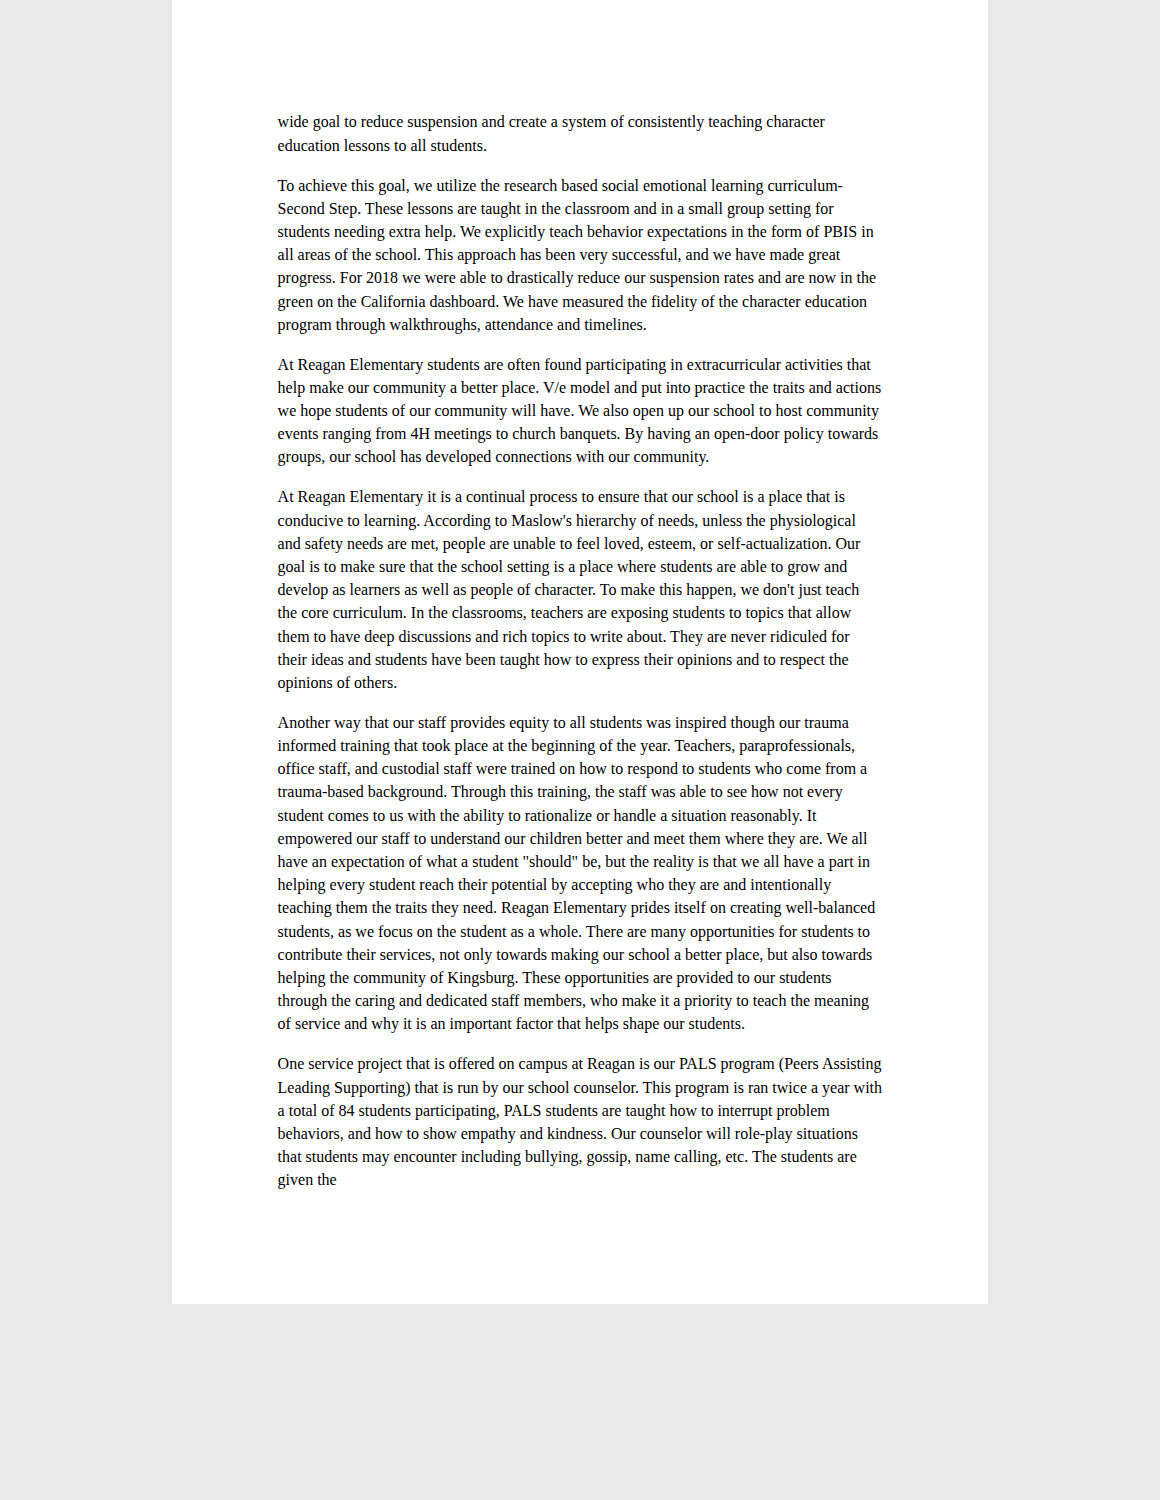wide goal to reduce suspension and create a system of consistently teaching character education lessons to all students.
To achieve this goal, we utilize the research based social emotional learning curriculum- Second Step. These lessons are taught in the classroom and in a small group setting for students needing extra help. We explicitly teach behavior expectations in the form of PBIS in all areas of the school. This approach has been very successful, and we have made great progress. For 2018 we were able to drastically reduce our suspension rates and are now in the green on the California dashboard. We have measured the fidelity of the character education program through walkthroughs, attendance and timelines.
At Reagan Elementary students are often found participating in extracurricular activities that help make our community a better place. V/e model and put into practice the traits and actions we hope students of our community will have. We also open up our school to host community events ranging from 4H meetings to church banquets. By having an open-door policy towards groups, our school has developed connections with our community.
At Reagan Elementary it is a continual process to ensure that our school is a place that is conducive to learning. According to Maslow's hierarchy of needs, unless the physiological and safety needs are met, people are unable to feel loved, esteem, or self-actualization. Our goal is to make sure that the school setting is a place where students are able to grow and develop as learners as well as people of character. To make this happen, we don't just teach the core curriculum. In the classrooms, teachers are exposing students to topics that allow them to have deep discussions and rich topics to write about. They are never ridiculed for their ideas and students have been taught how to express their opinions and to respect the opinions of others.
Another way that our staff provides equity to all students was inspired though our trauma informed training that took place at the beginning of the year. Teachers, paraprofessionals, office staff, and custodial staff were trained on how to respond to students who come from a trauma-based background. Through this training, the staff was able to see how not every student comes to us with the ability to rationalize or handle a situation reasonably. It empowered our staff to understand our children better and meet them where they are. We all have an expectation of what a student "should" be, but the reality is that we all have a part in helping every student reach their potential by accepting who they are and intentionally teaching them the traits they need. Reagan Elementary prides itself on creating well-balanced students, as we focus on the student as a whole. There are many opportunities for students to contribute their services, not only towards making our school a better place, but also towards helping the community of Kingsburg. These opportunities are provided to our students through the caring and dedicated staff members, who make it a priority to teach the meaning of service and why it is an important factor that helps shape our students.
One service project that is offered on campus at Reagan is our PALS program (Peers Assisting Leading Supporting) that is run by our school counselor. This program is ran twice a year with a total of 84 students participating, PALS students are taught how to interrupt problem behaviors, and how to show empathy and kindness. Our counselor will role-play situations that students may encounter including bullying, gossip, name calling, etc. The students are given the